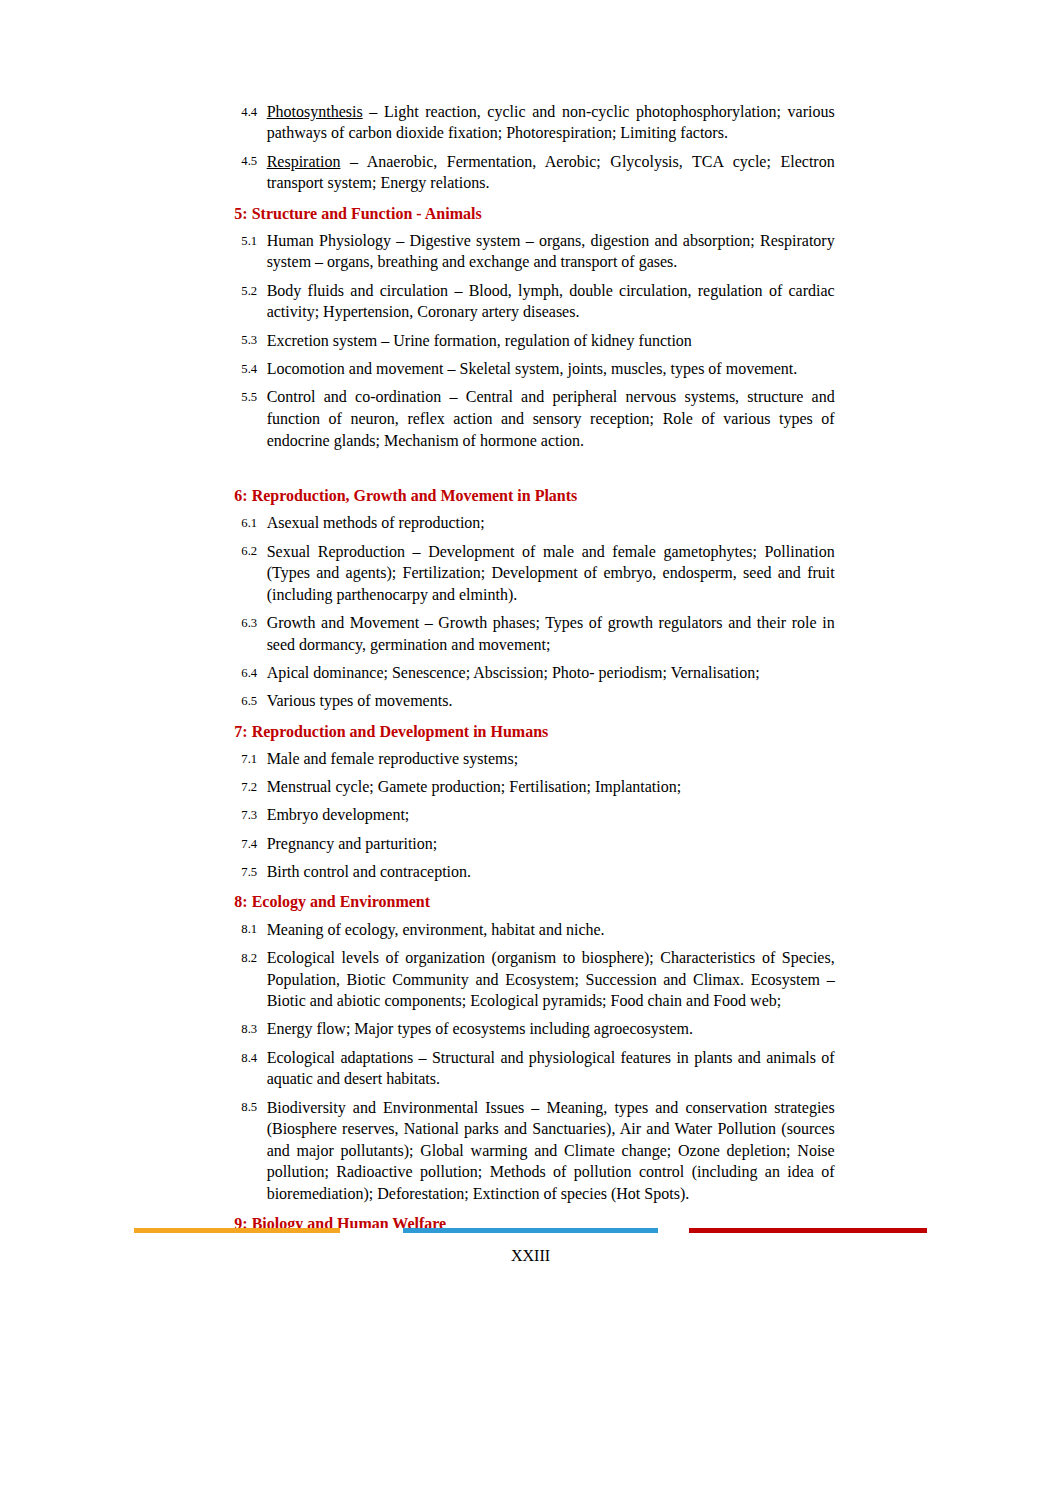4.4 Photosynthesis – Light reaction, cyclic and non-cyclic photophosphorylation; various pathways of carbon dioxide fixation; Photorespiration; Limiting factors.
4.5 Respiration – Anaerobic, Fermentation, Aerobic; Glycolysis, TCA cycle; Electron transport system; Energy relations.
5: Structure and Function - Animals
5.1 Human Physiology – Digestive system – organs, digestion and absorption; Respiratory system – organs, breathing and exchange and transport of gases.
5.2 Body fluids and circulation – Blood, lymph, double circulation, regulation of cardiac activity; Hypertension, Coronary artery diseases.
5.3 Excretion system – Urine formation, regulation of kidney function
5.4 Locomotion and movement – Skeletal system, joints, muscles, types of movement.
5.5 Control and co-ordination – Central and peripheral nervous systems, structure and function of neuron, reflex action and sensory reception; Role of various types of endocrine glands; Mechanism of hormone action.
6: Reproduction, Growth and Movement in Plants
6.1 Asexual methods of reproduction;
6.2 Sexual Reproduction – Development of male and female gametophytes; Pollination (Types and agents); Fertilization; Development of embryo, endosperm, seed and fruit (including parthenocarpy and elminth).
6.3 Growth and Movement – Growth phases; Types of growth regulators and their role in seed dormancy, germination and movement;
6.4 Apical dominance; Senescence; Abscission; Photo- periodism; Vernalisation;
6.5 Various types of movements.
7: Reproduction and Development in Humans
7.1 Male and female reproductive systems;
7.2 Menstrual cycle; Gamete production; Fertilisation; Implantation;
7.3 Embryo development;
7.4 Pregnancy and parturition;
7.5 Birth control and contraception.
8: Ecology and Environment
8.1 Meaning of ecology, environment, habitat and niche.
8.2 Ecological levels of organization (organism to biosphere); Characteristics of Species, Population, Biotic Community and Ecosystem; Succession and Climax. Ecosystem – Biotic and abiotic components; Ecological pyramids; Food chain and Food web;
8.3 Energy flow; Major types of ecosystems including agroecosystem.
8.4 Ecological adaptations – Structural and physiological features in plants and animals of aquatic and desert habitats.
8.5 Biodiversity and Environmental Issues – Meaning, types and conservation strategies (Biosphere reserves, National parks and Sanctuaries), Air and Water Pollution (sources and major pollutants); Global warming and Climate change; Ozone depletion; Noise pollution; Radioactive pollution; Methods of pollution control (including an idea of bioremediation); Deforestation; Extinction of species (Hot Spots).
9: Biology and Human Welfare
XXIII